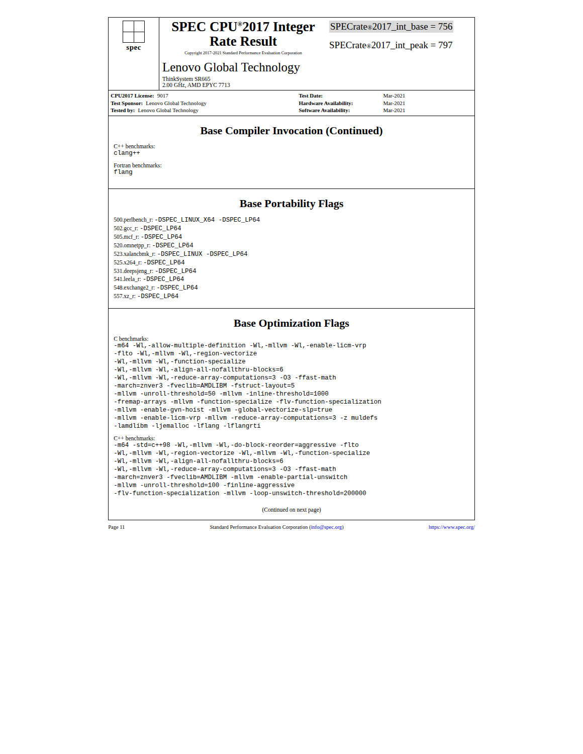spec
SPEC CPU®2017 Integer Rate Result
Copyright 2017-2021 Standard Performance Evaluation Corporation
Lenovo Global Technology
ThinkSystem SR665
2.00 GHz, AMD EPYC 7713
SPECrate®2017_int_base = 756
SPECrate®2017_int_peak = 797
CPU2017 License: 9017
Test Sponsor: Lenovo Global Technology
Tested by: Lenovo Global Technology
Test Date: Mar-2021
Hardware Availability: Mar-2021
Software Availability: Mar-2021
Base Compiler Invocation (Continued)
C++ benchmarks:
clang++
Fortran benchmarks:
flang
Base Portability Flags
500.perlbench_r: -DSPEC_LINUX_X64 -DSPEC_LP64
502.gcc_r: -DSPEC_LP64
505.mcf_r: -DSPEC_LP64
520.omnetpp_r: -DSPEC_LP64
523.xalancbmk_r: -DSPEC_LINUX -DSPEC_LP64
525.x264_r: -DSPEC_LP64
531.deepsjeng_r: -DSPEC_LP64
541.leela_r: -DSPEC_LP64
548.exchange2_r: -DSPEC_LP64
557.xz_r: -DSPEC_LP64
Base Optimization Flags
C benchmarks:
-m64 -Wl,-allow-multiple-definition -Wl,-mllvm -Wl,-enable-licm-vrp -flto -Wl,-mllvm -Wl,-region-vectorize -Wl,-mllvm -Wl,-function-specialize -Wl,-mllvm -Wl,-align-all-nofallthru-blocks=6 -Wl,-mllvm -Wl,-reduce-array-computations=3 -O3 -ffast-math -march=znver3 -fveclib=AMDLIBM -fstruct-layout=5 -mllvm -unroll-threshold=50 -mllvm -inline-threshold=1000 -fremap-arrays -mllvm -function-specialize -flv-function-specialization -mllvm -enable-gvn-hoist -mllvm -global-vectorize-slp=true -mllvm -enable-licm-vrp -mllvm -reduce-array-computations=3 -z muldefs -lamdlibm -ljemalloc -lflang -lflangrti
C++ benchmarks:
-m64 -std=c++98 -Wl,-mllvm -Wl,-do-block-reorder=aggressive -flto -Wl,-mllvm -Wl,-region-vectorize -Wl,-mllvm -Wl,-function-specialize -Wl,-mllvm -Wl,-align-all-nofallthru-blocks=6 -Wl,-mllvm -Wl,-reduce-array-computations=3 -O3 -ffast-math -march=znver3 -fveclib=AMDLIBM -mllvm -enable-partial-unswitch -mllvm -unroll-threshold=100 -finline-aggressive -flv-function-specialization -mllvm -loop-unswitch-threshold=200000
(Continued on next page)
Page 11
Standard Performance Evaluation Corporation (info@spec.org)
https://www.spec.org/